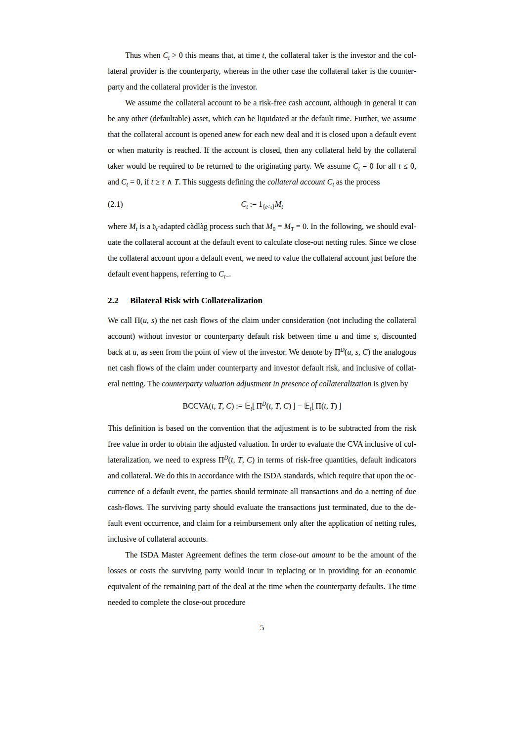Thus when Ct > 0 this means that, at time t, the collateral taker is the investor and the collateral provider is the counterparty, whereas in the other case the collateral taker is the counterparty and the collateral provider is the investor.
We assume the collateral account to be a risk-free cash account, although in general it can be any other (defaultable) asset, which can be liquidated at the default time. Further, we assume that the collateral account is opened anew for each new deal and it is closed upon a default event or when maturity is reached. If the account is closed, then any collateral held by the collateral taker would be required to be returned to the originating party. We assume Ct = 0 for all t ≤ 0, and Ct = 0, if t ≥ τ ∧ T. This suggests defining the collateral account Ct as the process
(2.1) Ct := 1{t<τ}Mt
where Mt is a 𝔥t-adapted càdlàg process such that M0 = MT = 0. In the following, we should evaluate the collateral account at the default event to calculate close-out netting rules. Since we close the collateral account upon a default event, we need to value the collateral account just before the default event happens, referring to Cτ−.
2.2 Bilateral Risk with Collateralization
We call Π(u, s) the net cash flows of the claim under consideration (not including the collateral account) without investor or counterparty default risk between time u and time s, discounted back at u, as seen from the point of view of the investor. We denote by ΠD(u, s, C) the analogous net cash flows of the claim under counterparty and investor default risk, and inclusive of collateral netting. The counterparty valuation adjustment in presence of collateralization is given by
BCCVA(t, T, C) := 𝔼t[ ΠD(t, T, C) ] − 𝔼t[ Π(t, T) ]
This definition is based on the convention that the adjustment is to be subtracted from the risk free value in order to obtain the adjusted valuation. In order to evaluate the CVA inclusive of collateralization, we need to express ΠD(t, T, C) in terms of risk-free quantities, default indicators and collateral. We do this in accordance with the ISDA standards, which require that upon the occurrence of a default event, the parties should terminate all transactions and do a netting of due cash-flows. The surviving party should evaluate the transactions just terminated, due to the default event occurrence, and claim for a reimbursement only after the application of netting rules, inclusive of collateral accounts.
The ISDA Master Agreement defines the term close-out amount to be the amount of the losses or costs the surviving party would incur in replacing or in providing for an economic equivalent of the remaining part of the deal at the time when the counterparty defaults. The time needed to complete the close-out procedure
5